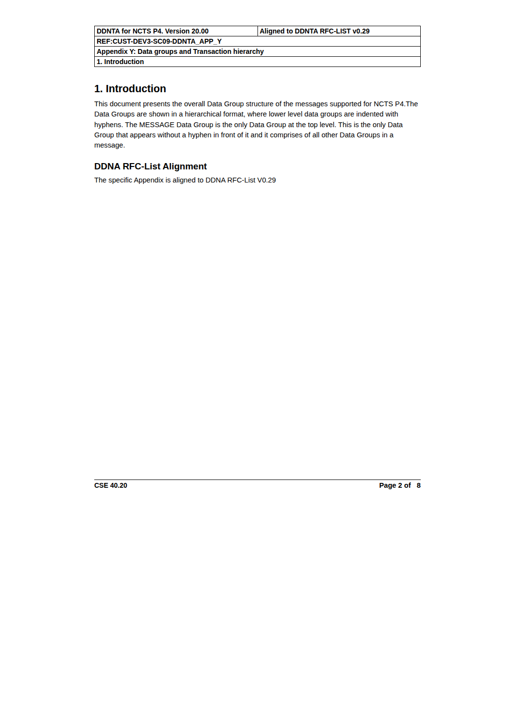| DDNTA for NCTS P4. Version 20.00 | Aligned to DDNTA RFC-LIST v0.29 |
| REF:CUST-DEV3-SC09-DDNTA_APP_Y |
| Appendix Y: Data groups and Transaction hierarchy |
| 1. Introduction |
1. Introduction
This document presents the overall Data Group structure of the messages supported for NCTS P4.The Data Groups are shown in a hierarchical format, where lower level data groups are indented with hyphens. The MESSAGE Data Group is the only Data Group at the top level. This is the only Data Group that appears without a hyphen in front of it and it comprises of all other Data Groups in a message.
DDNA RFC-List Alignment
The specific Appendix is aligned to DDNA RFC-List V0.29
CSE 40.20 Page 2 of 8